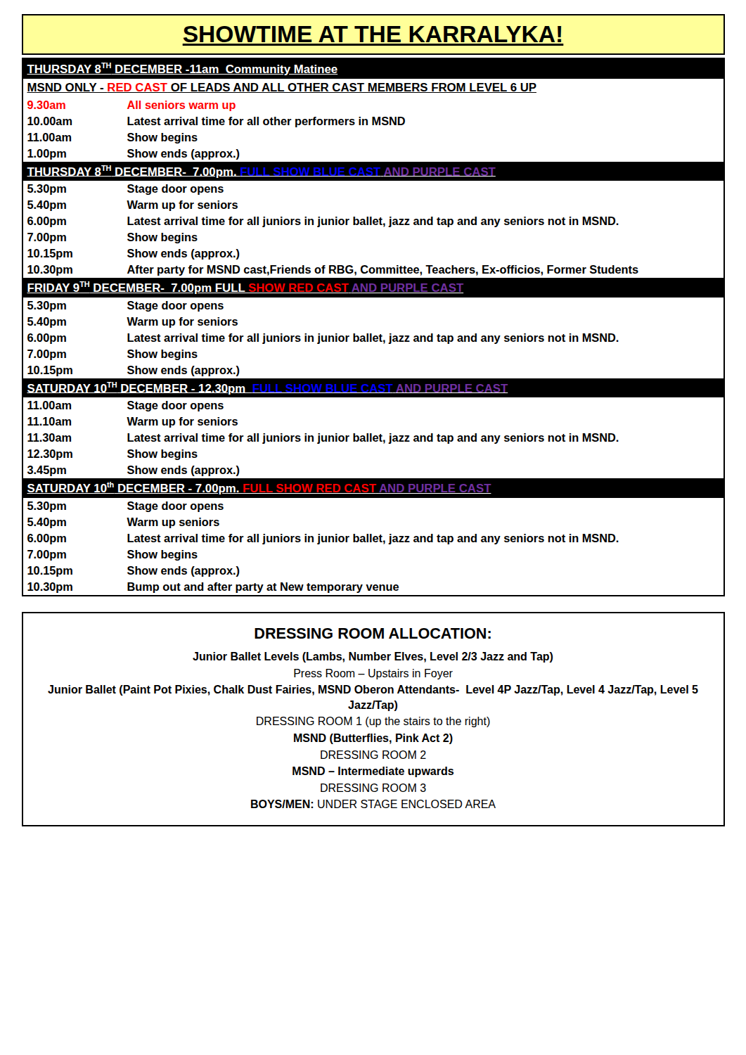SHOWTIME AT THE KARRALYKA!
| THURSDAY 8 TH DECEMBER -11am Community Matinee |
| MSND ONLY - RED CAST OF LEADS AND ALL OTHER CAST MEMBERS FROM LEVEL 6 UP |
| 9.30am | All seniors warm up |
| 10.00am | Latest arrival time for all other performers in MSND |
| 11.00am | Show begins |
| 1.00pm | Show ends (approx.) |
| THURSDAY 8 TH DECEMBER- 7.00pm. FULL SHOW BLUE CAST AND PURPLE CAST |
| 5.30pm | Stage door opens |
| 5.40pm | Warm up for seniors |
| 6.00pm | Latest arrival time for all juniors in junior ballet, jazz and tap and any seniors not in MSND. |
| 7.00pm | Show begins |
| 10.15pm | Show ends (approx.) |
| 10.30pm | After party for MSND cast,Friends of RBG, Committee, Teachers, Ex-officios, Former Students |
| FRIDAY 9 TH DECEMBER- 7.00pm FULL SHOW RED CAST AND PURPLE CAST |
| 5.30pm | Stage door opens |
| 5.40pm | Warm up for seniors |
| 6.00pm | Latest arrival time for all juniors in junior ballet, jazz and tap and any seniors not in MSND. |
| 7.00pm | Show begins |
| 10.15pm | Show ends (approx.) |
| SATURDAY 10 TH DECEMBER - 12.30pm FULL SHOW BLUE CAST AND PURPLE CAST |
| 11.00am | Stage door opens |
| 11.10am | Warm up for seniors |
| 11.30am | Latest arrival time for all juniors in junior ballet, jazz and tap and any seniors not in MSND. |
| 12.30pm | Show begins |
| 3.45pm | Show ends (approx.) |
| SATURDAY 10 th DECEMBER - 7.00pm. FULL SHOW RED CAST AND PURPLE CAST |
| 5.30pm | Stage door opens |
| 5.40pm | Warm up seniors |
| 6.00pm | Latest arrival time for all juniors in junior ballet, jazz and tap and any seniors not in MSND. |
| 7.00pm | Show begins |
| 10.15pm | Show ends (approx.) |
| 10.30pm | Bump out and after party at New temporary venue |
DRESSING ROOM ALLOCATION:
Junior Ballet Levels (Lambs, Number Elves, Level 2/3 Jazz and Tap)
Press Room – Upstairs in Foyer
Junior Ballet (Paint Pot Pixies, Chalk Dust Fairies, MSND Oberon Attendants- Level 4P Jazz/Tap, Level 4 Jazz/Tap, Level 5 Jazz/Tap)
DRESSING ROOM 1 (up the stairs to the right)
MSND (Butterflies, Pink Act 2)
DRESSING ROOM 2
MSND – Intermediate upwards
DRESSING ROOM 3
BOYS/MEN: UNDER STAGE ENCLOSED AREA